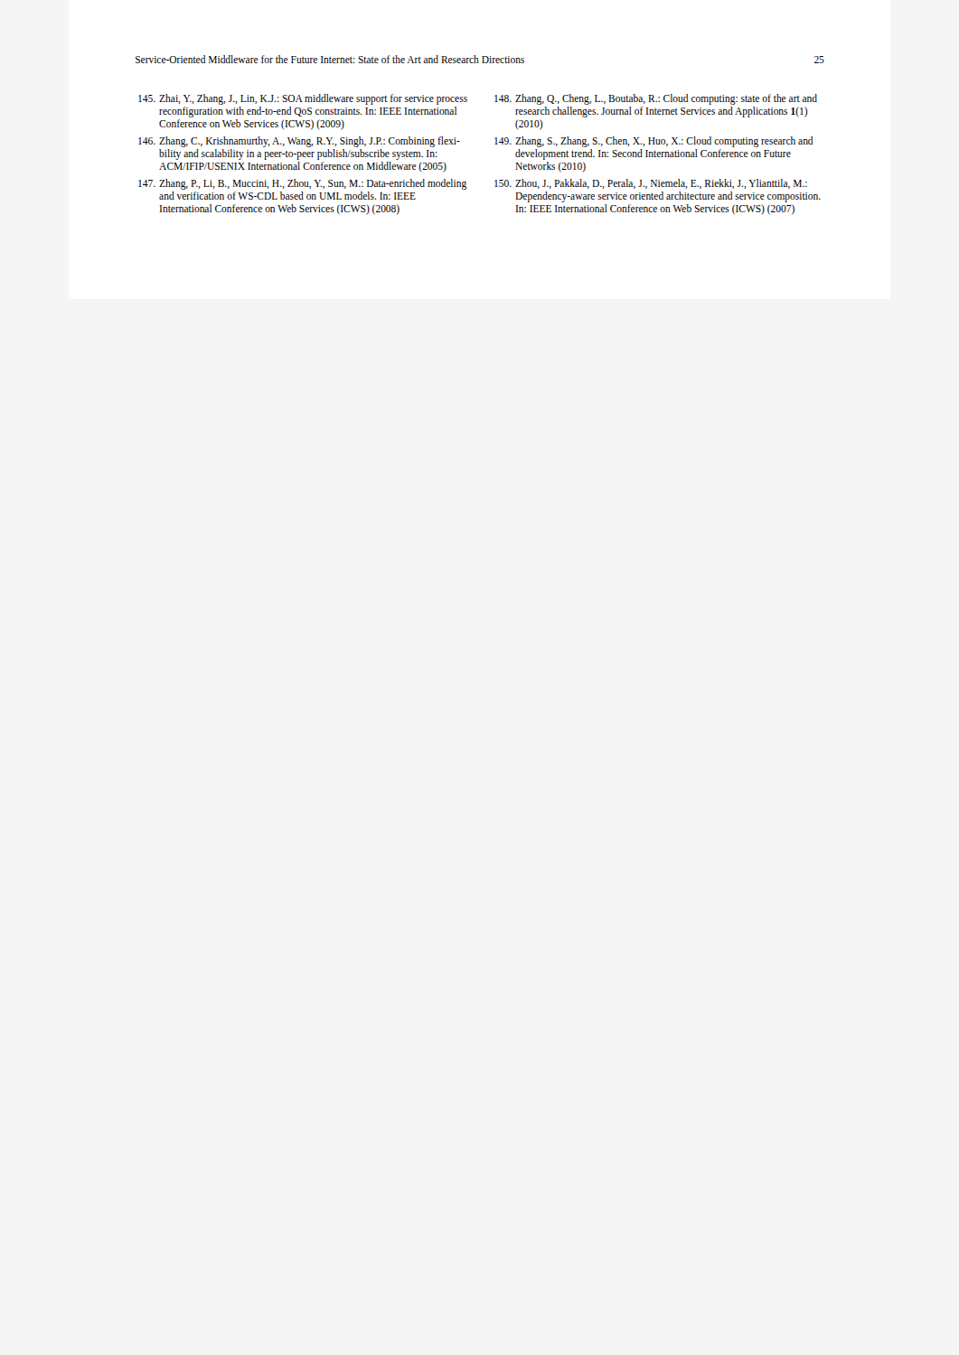Service-Oriented Middleware for the Future Internet: State of the Art and Research Directions 25
145. Zhai, Y., Zhang, J., Lin, K.J.: SOA middleware support for service process reconfiguration with end-to-end QoS constraints. In: IEEE International Conference on Web Services (ICWS) (2009)
146. Zhang, C., Krishnamurthy, A., Wang, R.Y., Singh, J.P.: Combining flexibility and scalability in a peer-to-peer publish/subscribe system. In: ACM/IFIP/USENIX International Conference on Middleware (2005)
147. Zhang, P., Li, B., Muccini, H., Zhou, Y., Sun, M.: Data-enriched modeling and verification of WS-CDL based on UML models. In: IEEE International Conference on Web Services (ICWS) (2008)
148. Zhang, Q., Cheng, L., Boutaba, R.: Cloud computing: state of the art and research challenges. Journal of Internet Services and Applications 1(1) (2010)
149. Zhang, S., Zhang, S., Chen, X., Huo, X.: Cloud computing research and development trend. In: Second International Conference on Future Networks (2010)
150. Zhou, J., Pakkala, D., Perala, J., Niemela, E., Riekki, J., Ylianttila, M.: Dependency-aware service oriented architecture and service composition. In: IEEE International Conference on Web Services (ICWS) (2007)